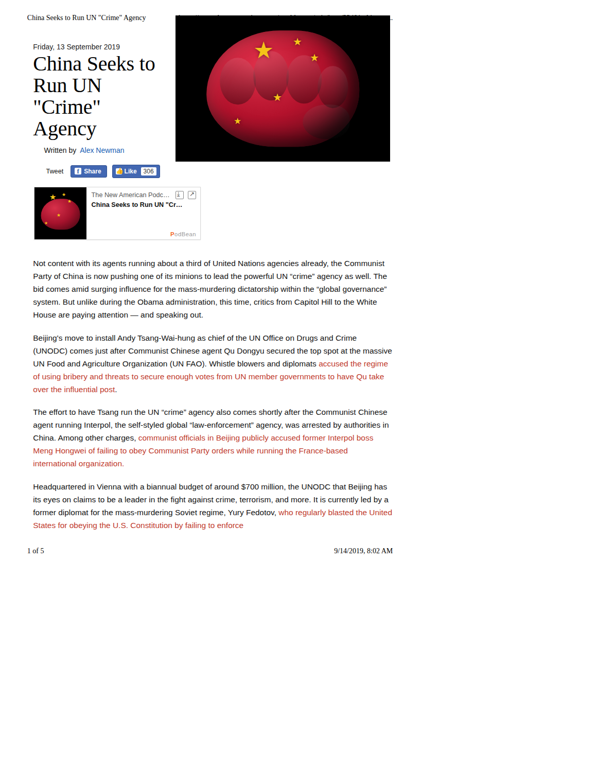China Seeks to Run UN "Crime" Agency
https://www.thenewamerican.com/world-news/asia/item/33401-china-se...
★
★
★
★
★
Friday, 13 September 2019
China Seeks to Run UN "Crime" Agency
Written by Alex Newman
Tweet f Share Like 306
★
★
★
★
★
The New American Podc…
China Seeks to Run UN "Cr…
PodBean
Not content with its agents running about a third of United Nations agencies already, the Communist Party of China is now pushing one of its minions to lead the powerful UN “crime” agency as well. The bid comes amid surging influence for the mass-murdering dictatorship within the “global governance” system. But unlike during the Obama administration, this time, critics from Capitol Hill to the White House are paying attention — and speaking out.
Beijing's move to install Andy Tsang-Wai-hung as chief of the UN Office on Drugs and Crime (UNODC) comes just after Communist Chinese agent Qu Dongyu secured the top spot at the massive UN Food and Agriculture Organization (UN FAO). Whistle blowers and diplomats accused the regime of using bribery and threats to secure enough votes from UN member governments to have Qu take over the influential post.
The effort to have Tsang run the UN “crime” agency also comes shortly after the Communist Chinese agent running Interpol, the self-styled global “law-enforcement” agency, was arrested by authorities in China. Among other charges, communist officials in Beijing publicly accused former Interpol boss Meng Hongwei of failing to obey Communist Party orders while running the France-based international organization.
Headquartered in Vienna with a biannual budget of around $700 million, the UNODC that Beijing has its eyes on claims to be a leader in the fight against crime, terrorism, and more. It is currently led by a former diplomat for the mass-murdering Soviet regime, Yury Fedotov, who regularly blasted the United States for obeying the U.S. Constitution by failing to enforce
1 of 5
9/14/2019, 8:02 AM